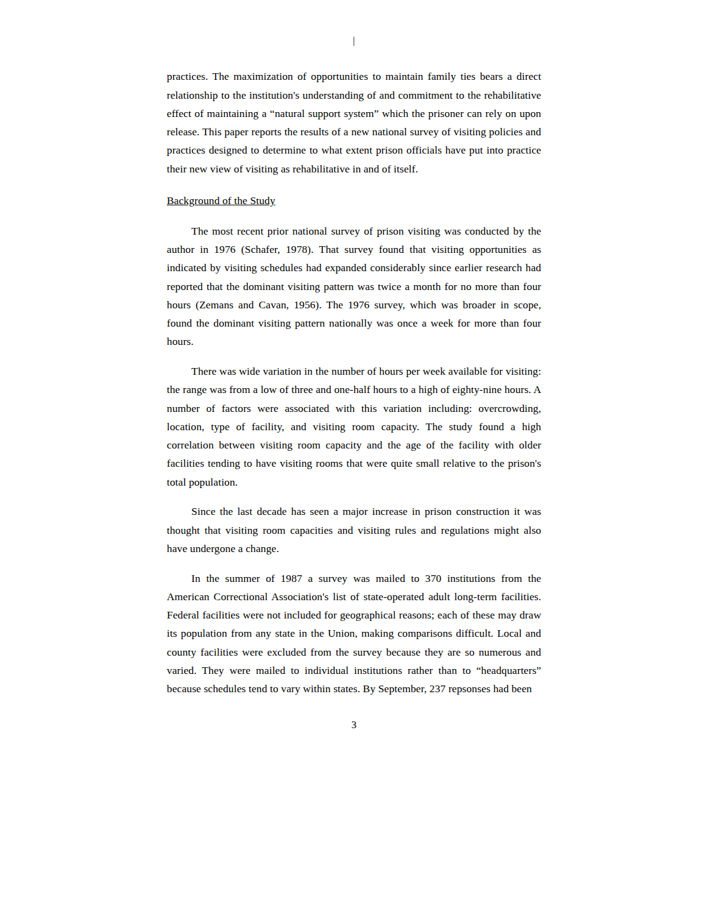∣
practices. The maximization of opportunities to maintain family ties bears a direct relationship to the institution's understanding of and commitment to the rehabilitative effect of maintaining a “natural support system” which the prisoner can rely on upon release. This paper reports the results of a new national survey of visiting policies and practices designed to determine to what extent prison officials have put into practice their new view of visiting as rehabilitative in and of itself.
Background of the Study
The most recent prior national survey of prison visiting was conducted by the author in 1976 (Schafer, 1978). That survey found that visiting opportunities as indicated by visiting schedules had expanded considerably since earlier research had reported that the dominant visiting pattern was twice a month for no more than four hours (Zemans and Cavan, 1956). The 1976 survey, which was broader in scope, found the dominant visiting pattern nationally was once a week for more than four hours.
There was wide variation in the number of hours per week available for visiting: the range was from a low of three and one-half hours to a high of eighty-nine hours. A number of factors were associated with this variation including: overcrowding, location, type of facility, and visiting room capacity. The study found a high correlation between visiting room capacity and the age of the facility with older facilities tending to have visiting rooms that were quite small relative to the prison's total population.
Since the last decade has seen a major increase in prison construction it was thought that visiting room capacities and visiting rules and regulations might also have undergone a change.
In the summer of 1987 a survey was mailed to 370 institutions from the American Correctional Association's list of state-operated adult long-term facilities. Federal facilities were not included for geographical reasons; each of these may draw its population from any state in the Union, making comparisons difficult. Local and county facilities were excluded from the survey because they are so numerous and varied. They were mailed to individual institutions rather than to “headquarters” because schedules tend to vary within states. By September, 237 repsonses had been
3